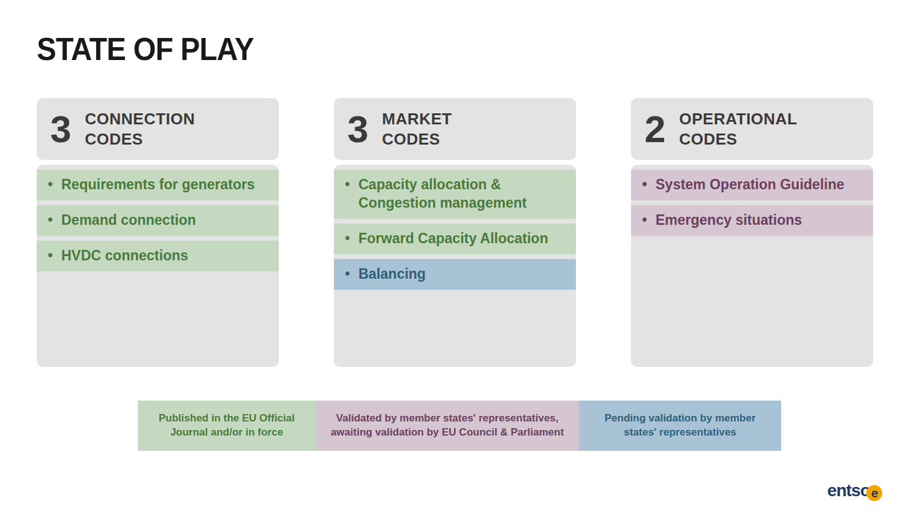STATE OF PLAY
3 CONNECTION
CODES
Requirements for generators
Demand connection
HVDC connections
3 MARKET
CODES
Capacity allocation & Congestion management
Forward Capacity Allocation
Balancing
2 OPERATIONAL
CODES
System Operation Guideline
Emergency situations
Published in the EU Official Journal and/or in force
Validated by member states' representatives, awaiting validation by EU Council & Parliament
Pending validation by member states' representatives
entsoe